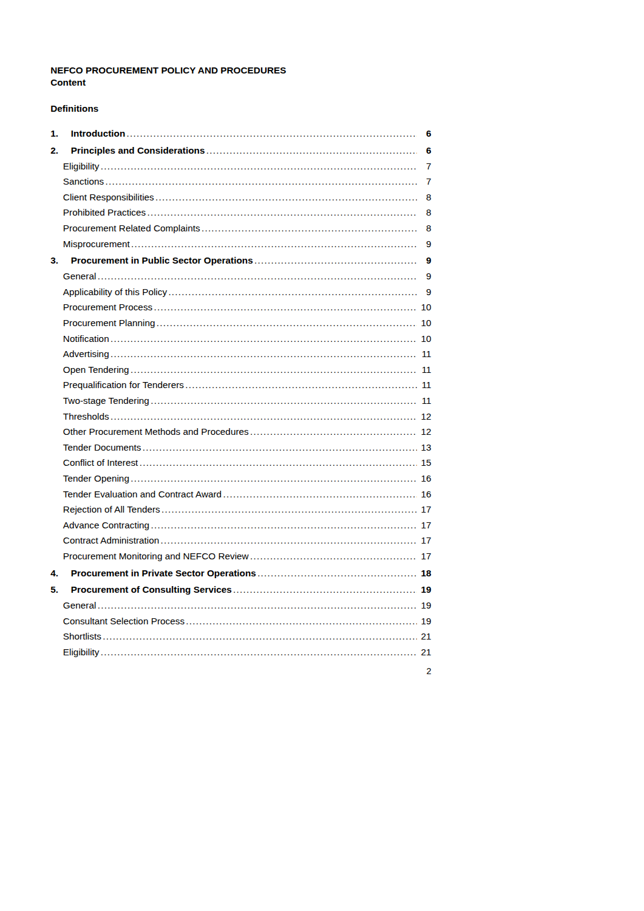NEFCO PROCUREMENT POLICY AND PROCEDURES
Content
Definitions
1. Introduction .................................................................................................................. 6
2. Principles and Considerations ................................................................................................. 6
Eligibility ............................................................................................................................. 7
Sanctions ............................................................................................................................ 7
Client Responsibilities ............................................................................................................. 8
Prohibited Practices .............................................................................................................. 8
Procurement Related Complaints ............................................................................................. 8
Misprocurement ............................................................................................................... 9
3. Procurement in Public Sector Operations ..................................................................................... 9
General .............................................................................................................................. 9
Applicability of this Policy ......................................................................................................... 9
Procurement Process .............................................................................................................. 10
Procurement Planning ............................................................................................................ 10
Notification ....................................................................................................................... 10
Advertising ........................................................................................................................ 11
Open Tendering .................................................................................................................. 11
Prequalification for Tenderers ................................................................................................. 11
Two-stage Tendering ............................................................................................................. 11
Thresholds ......................................................................................................................... 12
Other Procurement Methods and Procedures ......................................................................... 12
Tender Documents ............................................................................................................... 13
Conflict of Interest ................................................................................................................ 15
Tender Opening ................................................................................................................... 16
Tender Evaluation and Contract Award ..................................................................................... 16
Rejection of All Tenders ......................................................................................................... 17
Advance Contracting ............................................................................................................. 17
Contract Administration ......................................................................................................... 17
Procurement Monitoring and NEFCO Review ......................................................................... 17
4. Procurement in Private Sector Operations .................................................................................. 18
5. Procurement of Consulting Services ......................................................................................... 19
General .............................................................................................................................. 19
Consultant Selection Process .................................................................................................. 19
Shortlists ............................................................................................................................ 21
Eligibility ............................................................................................................................. 21
2